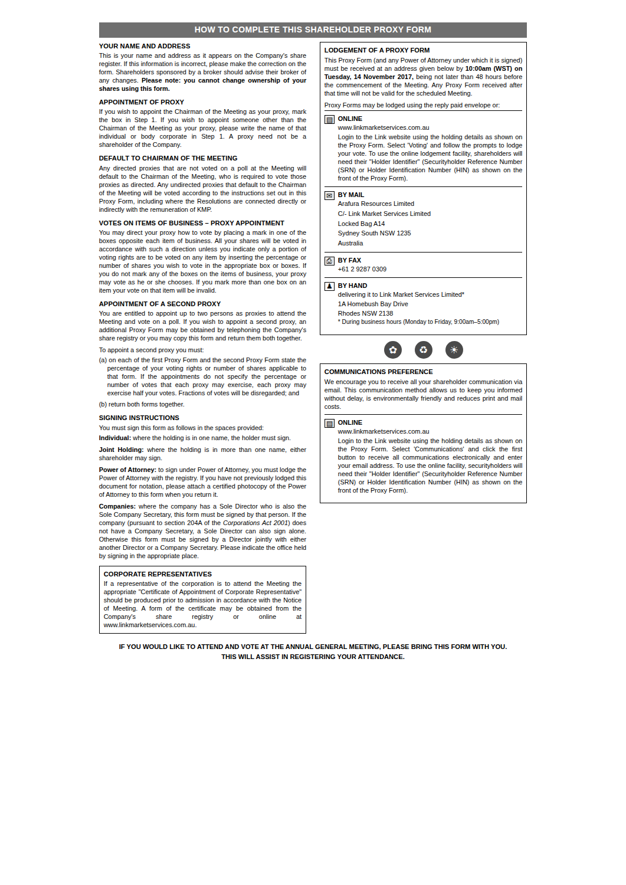HOW TO COMPLETE THIS SHAREHOLDER PROXY FORM
Your Name and Address
This is your name and address as it appears on the Company's share register. If this information is incorrect, please make the correction on the form. Shareholders sponsored by a broker should advise their broker of any changes. Please note: you cannot change ownership of your shares using this form.
Appointment of Proxy
If you wish to appoint the Chairman of the Meeting as your proxy, mark the box in Step 1. If you wish to appoint someone other than the Chairman of the Meeting as your proxy, please write the name of that individual or body corporate in Step 1. A proxy need not be a shareholder of the Company.
Default to Chairman of the Meeting
Any directed proxies that are not voted on a poll at the Meeting will default to the Chairman of the Meeting, who is required to vote those proxies as directed. Any undirected proxies that default to the Chairman of the Meeting will be voted according to the instructions set out in this Proxy Form, including where the Resolutions are connected directly or indirectly with the remuneration of KMP.
Votes on Items of Business – Proxy Appointment
You may direct your proxy how to vote by placing a mark in one of the boxes opposite each item of business. All your shares will be voted in accordance with such a direction unless you indicate only a portion of voting rights are to be voted on any item by inserting the percentage or number of shares you wish to vote in the appropriate box or boxes. If you do not mark any of the boxes on the items of business, your proxy may vote as he or she chooses. If you mark more than one box on an item your vote on that item will be invalid.
Appointment of a Second Proxy
You are entitled to appoint up to two persons as proxies to attend the Meeting and vote on a poll. If you wish to appoint a second proxy, an additional Proxy Form may be obtained by telephoning the Company's share registry or you may copy this form and return them both together.
To appoint a second proxy you must:
(a) on each of the first Proxy Form and the second Proxy Form state the percentage of your voting rights or number of shares applicable to that form. If the appointments do not specify the percentage or number of votes that each proxy may exercise, each proxy may exercise half your votes. Fractions of votes will be disregarded; and
(b) return both forms together.
Signing Instructions
You must sign this form as follows in the spaces provided:
Individual: where the holding is in one name, the holder must sign.
Joint Holding: where the holding is in more than one name, either shareholder may sign.
Power of Attorney: to sign under Power of Attorney, you must lodge the Power of Attorney with the registry. If you have not previously lodged this document for notation, please attach a certified photocopy of the Power of Attorney to this form when you return it.
Companies: where the company has a Sole Director who is also the Sole Company Secretary, this form must be signed by that person. If the company (pursuant to section 204A of the Corporations Act 2001) does not have a Company Secretary, a Sole Director can also sign alone. Otherwise this form must be signed by a Director jointly with either another Director or a Company Secretary. Please indicate the office held by signing in the appropriate place.
Corporate Representatives
If a representative of the corporation is to attend the Meeting the appropriate "Certificate of Appointment of Corporate Representative" should be produced prior to admission in accordance with the Notice of Meeting. A form of the certificate may be obtained from the Company's share registry or online at www.linkmarketservices.com.au.
Lodgement of a Proxy Form
This Proxy Form (and any Power of Attorney under which it is signed) must be received at an address given below by 10:00am (WST) on Tuesday, 14 November 2017, being not later than 48 hours before the commencement of the Meeting. Any Proxy Form received after that time will not be valid for the scheduled Meeting.
Proxy Forms may be lodged using the reply paid envelope or:
▤
Online
www.linkmarketservices.com.au
Login to the Link website using the holding details as shown on the Proxy Form. Select 'Voting' and follow the prompts to lodge your vote. To use the online lodgement facility, shareholders will need their "Holder Identifier" (Securityholder Reference Number (SRN) or Holder Identification Number (HIN) as shown on the front of the Proxy Form).
✉
By Mail
Arafura Resources Limited
C/- Link Market Services Limited
Locked Bag A14
Sydney South NSW 1235
Australia
⎙
By Fax
+61 2 9287 0309
♟
By Hand
delivering it to Link Market Services Limited*
1A Homebush Bay Drive
Rhodes NSW 2138
* During business hours (Monday to Friday, 9:00am–5:00pm)
✿
♻
☀
Communications Preference
We encourage you to receive all your shareholder communication via email. This communication method allows us to keep you informed without delay, is environmentally friendly and reduces print and mail costs.
▤
Online
www.linkmarketservices.com.au
Login to the Link website using the holding details as shown on the Proxy Form. Select 'Communications' and click the first button to receive all communications electronically and enter your email address. To use the online facility, securityholders will need their "Holder Identifier" (Securityholder Reference Number (SRN) or Holder Identification Number (HIN) as shown on the front of the Proxy Form).
IF YOU WOULD LIKE TO ATTEND AND VOTE AT THE ANNUAL GENERAL MEETING, PLEASE BRING THIS FORM WITH YOU.
THIS WILL ASSIST IN REGISTERING YOUR ATTENDANCE.